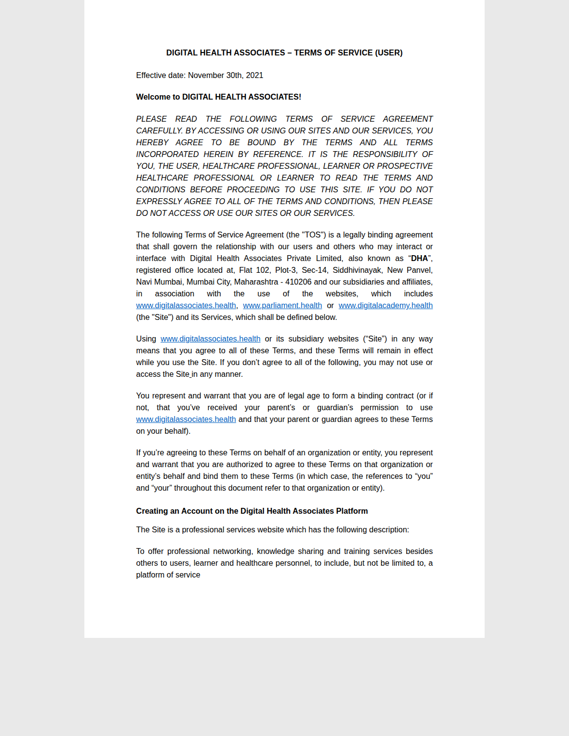DIGITAL HEALTH ASSOCIATES – TERMS OF SERVICE (USER)
Effective date: November 30th, 2021
Welcome to DIGITAL HEALTH ASSOCIATES!
PLEASE READ THE FOLLOWING TERMS OF SERVICE AGREEMENT CAREFULLY. BY ACCESSING OR USING OUR SITES AND OUR SERVICES, YOU HEREBY AGREE TO BE BOUND BY THE TERMS AND ALL TERMS INCORPORATED HEREIN BY REFERENCE. IT IS THE RESPONSIBILITY OF YOU, THE USER, HEALTHCARE PROFESSIONAL, LEARNER OR PROSPECTIVE HEALTHCARE PROFESSIONAL OR LEARNER TO READ THE TERMS AND CONDITIONS BEFORE PROCEEDING TO USE THIS SITE. IF YOU DO NOT EXPRESSLY AGREE TO ALL OF THE TERMS AND CONDITIONS, THEN PLEASE DO NOT ACCESS OR USE OUR SITES OR OUR SERVICES.
The following Terms of Service Agreement (the "TOS") is a legally binding agreement that shall govern the relationship with our users and others who may interact or interface with Digital Health Associates Private Limited, also known as “DHA”, registered office located at, Flat 102, Plot-3, Sec-14, Siddhivinayak, New Panvel, Navi Mumbai, Mumbai City, Maharashtra - 410206 and our subsidiaries and affiliates, in association with the use of the websites, which includes www.digitalassociates.health, www.parliament.health or www.digitalacademy.health (the "Site") and its Services, which shall be defined below.
Using www.digitalassociates.health or its subsidiary websites (“Site”) in any way means that you agree to all of these Terms, and these Terms will remain in effect while you use the Site. If you don’t agree to all of the following, you may not use or access the Site in any manner.
You represent and warrant that you are of legal age to form a binding contract (or if not, that you’ve received your parent’s or guardian’s permission to use www.digitalassociates.health and that your parent or guardian agrees to these Terms on your behalf).
If you’re agreeing to these Terms on behalf of an organization or entity, you represent and warrant that you are authorized to agree to these Terms on that organization or entity’s behalf and bind them to these Terms (in which case, the references to “you” and “your” throughout this document refer to that organization or entity).
Creating an Account on the Digital Health Associates Platform
The Site is a professional services website which has the following description:
To offer professional networking, knowledge sharing and training services besides others to users, learner and healthcare personnel, to include, but not be limited to, a platform of service